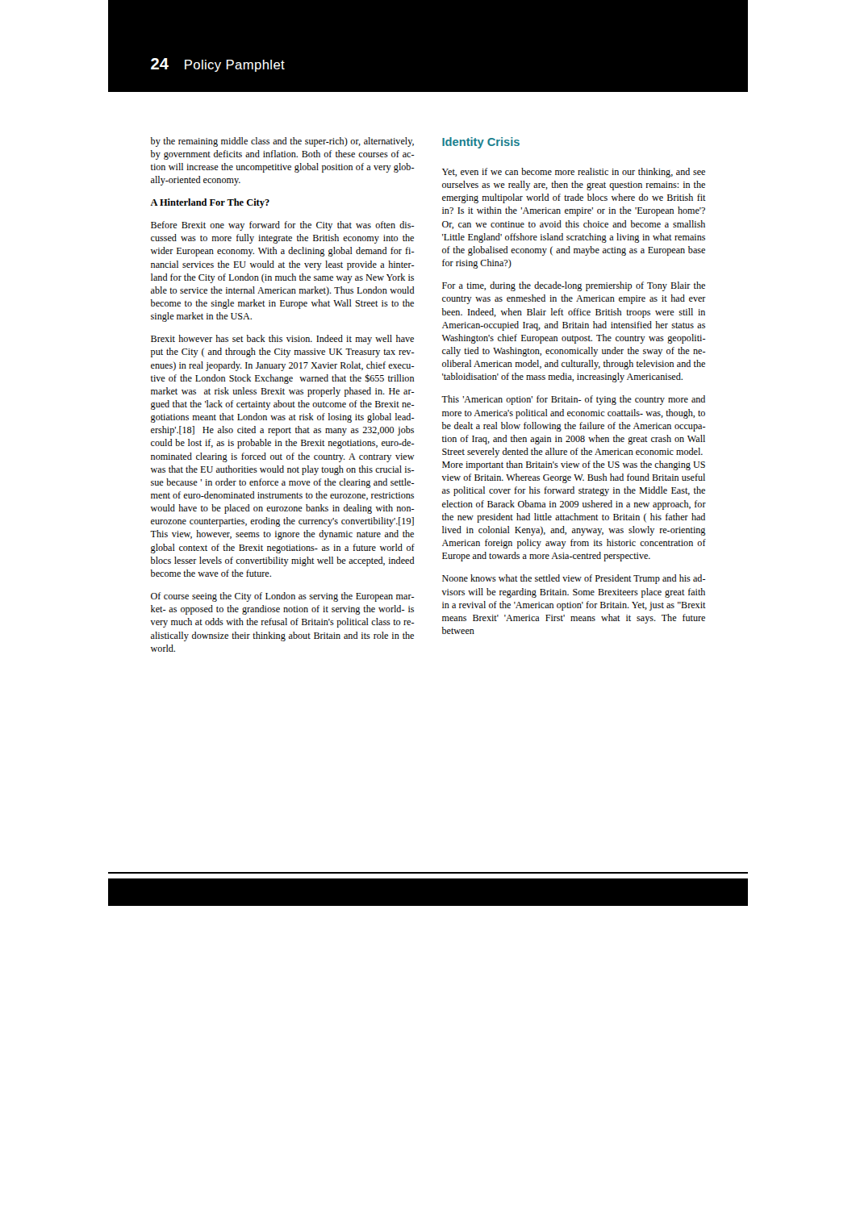24 Policy Pamphlet
by the remaining middle class and the super-rich) or, alternatively, by government deficits and inflation. Both of these courses of action will increase the uncompetitive global position of a very globally-oriented economy.
A Hinterland For The City?
Before Brexit one way forward for the City that was often discussed was to more fully integrate the British economy into the wider European economy. With a declining global demand for financial services the EU would at the very least provide a hinterland for the City of London (in much the same way as New York is able to service the internal American market). Thus London would become to the single market in Europe what Wall Street is to the single market in the USA.
Brexit however has set back this vision. Indeed it may well have put the City ( and through the City massive UK Treasury tax revenues) in real jeopardy. In January 2017 Xavier Rolat, chief executive of the London Stock Exchange warned that the $655 trillion market was at risk unless Brexit was properly phased in. He argued that the 'lack of certainty about the outcome of the Brexit negotiations meant that London was at risk of losing its global leadership'.[18] He also cited a report that as many as 232,000 jobs could be lost if, as is probable in the Brexit negotiations, euro-denominated clearing is forced out of the country. A contrary view was that the EU authorities would not play tough on this crucial issue because ' in order to enforce a move of the clearing and settlement of euro-denominated instruments to the eurozone, restrictions would have to be placed on eurozone banks in dealing with non-eurozone counterparties, eroding the currency's convertibility'.[19] This view, however, seems to ignore the dynamic nature and the global context of the Brexit negotiations- as in a future world of blocs lesser levels of convertibility might well be accepted, indeed become the wave of the future.
Of course seeing the City of London as serving the European market- as opposed to the grandiose notion of it serving the world- is very much at odds with the refusal of Britain's political class to realistically downsize their thinking about Britain and its role in the world.
Identity Crisis
Yet, even if we can become more realistic in our thinking, and see ourselves as we really are, then the great question remains: in the emerging multipolar world of trade blocs where do we British fit in? Is it within the 'American empire' or in the 'European home'? Or, can we continue to avoid this choice and become a smallish 'Little England' offshore island scratching a living in what remains of the globalised economy ( and maybe acting as a European base for rising China?)
For a time, during the decade-long premiership of Tony Blair the country was as enmeshed in the American empire as it had ever been. Indeed, when Blair left office British troops were still in American-occupied Iraq, and Britain had intensified her status as Washington's chief European outpost. The country was geopolitically tied to Washington, economically under the sway of the neoliberal American model, and culturally, through television and the 'tabloidisation' of the mass media, increasingly Americanised.
This 'American option' for Britain- of tying the country more and more to America's political and economic coattails- was, though, to be dealt a real blow following the failure of the American occupation of Iraq, and then again in 2008 when the great crash on Wall Street severely dented the allure of the American economic model. More important than Britain's view of the US was the changing US view of Britain. Whereas George W. Bush had found Britain useful as political cover for his forward strategy in the Middle East, the election of Barack Obama in 2009 ushered in a new approach, for the new president had little attachment to Britain ( his father had lived in colonial Kenya), and, anyway, was slowly re-orienting American foreign policy away from its historic concentration of Europe and towards a more Asia-centred perspective.
Noone knows what the settled view of President Trump and his advisors will be regarding Britain. Some Brexiteers place great faith in a revival of the 'American option' for Britain. Yet, just as "Brexit means Brexit' 'America First' means what it says. The future between